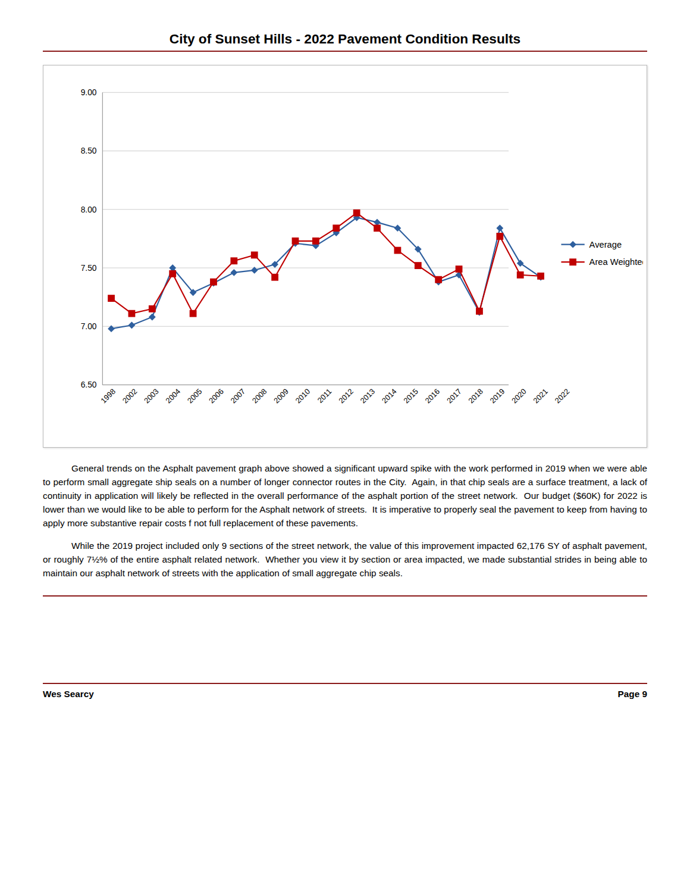City of Sunset Hills - 2022 Pavement Condition Results
9.00 8.50 8.00 7.50 7.00 6.50 1998 2002 2003 2004 2005 2006 2007 2008 2009 2010 2011 2012 2013 2014 2015 2016 2017 2018 2019 2020 2021 2022 Average Area Weighted
General trends on the Asphalt pavement graph above showed a significant upward spike with the work performed in 2019 when we were able to perform small aggregate ship seals on a number of longer connector routes in the City. Again, in that chip seals are a surface treatment, a lack of continuity in application will likely be reflected in the overall performance of the asphalt portion of the street network. Our budget ($60K) for 2022 is lower than we would like to be able to perform for the Asphalt network of streets. It is imperative to properly seal the pavement to keep from having to apply more substantive repair costs f not full replacement of these pavements.
While the 2019 project included only 9 sections of the street network, the value of this improvement impacted 62,176 SY of asphalt pavement, or roughly 7½% of the entire asphalt related network. Whether you view it by section or area impacted, we made substantial strides in being able to maintain our asphalt network of streets with the application of small aggregate chip seals.
Wes Searcy Page 9